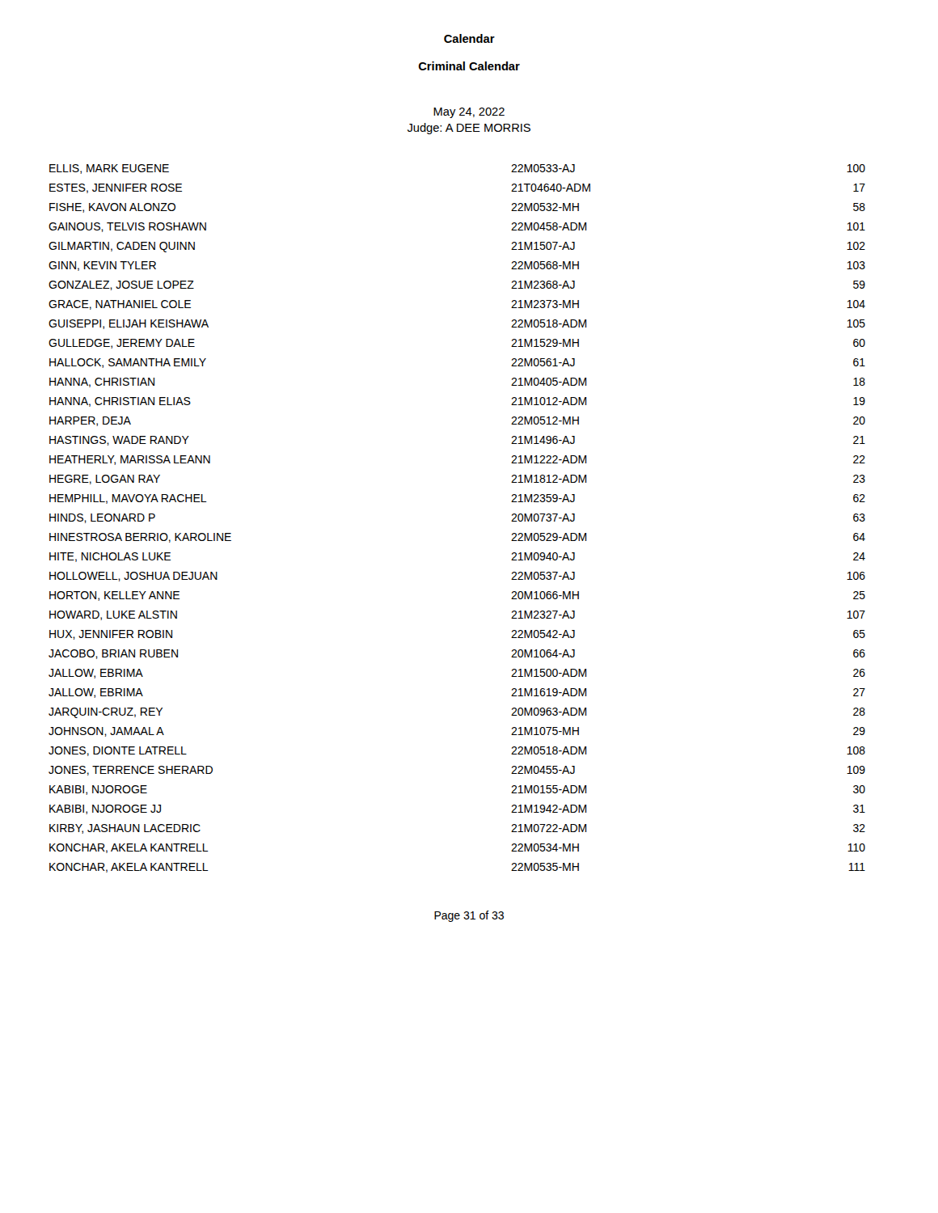Calendar
Criminal Calendar
May 24, 2022
Judge: A DEE MORRIS
| ELLIS, MARK EUGENE | 22M0533-AJ | 100 |
| ESTES, JENNIFER ROSE | 21T04640-ADM | 17 |
| FISHE, KAVON ALONZO | 22M0532-MH | 58 |
| GAINOUS, TELVIS ROSHAWN | 22M0458-ADM | 101 |
| GILMARTIN, CADEN QUINN | 21M1507-AJ | 102 |
| GINN, KEVIN TYLER | 22M0568-MH | 103 |
| GONZALEZ, JOSUE LOPEZ | 21M2368-AJ | 59 |
| GRACE, NATHANIEL COLE | 21M2373-MH | 104 |
| GUISEPPI, ELIJAH KEISHAWA | 22M0518-ADM | 105 |
| GULLEDGE, JEREMY DALE | 21M1529-MH | 60 |
| HALLOCK, SAMANTHA EMILY | 22M0561-AJ | 61 |
| HANNA, CHRISTIAN | 21M0405-ADM | 18 |
| HANNA, CHRISTIAN ELIAS | 21M1012-ADM | 19 |
| HARPER, DEJA | 22M0512-MH | 20 |
| HASTINGS, WADE RANDY | 21M1496-AJ | 21 |
| HEATHERLY, MARISSA LEANN | 21M1222-ADM | 22 |
| HEGRE, LOGAN RAY | 21M1812-ADM | 23 |
| HEMPHILL, MAVOYA RACHEL | 21M2359-AJ | 62 |
| HINDS, LEONARD P | 20M0737-AJ | 63 |
| HINESTROSA BERRIO, KAROLINE | 22M0529-ADM | 64 |
| HITE, NICHOLAS LUKE | 21M0940-AJ | 24 |
| HOLLOWELL, JOSHUA DEJUAN | 22M0537-AJ | 106 |
| HORTON, KELLEY ANNE | 20M1066-MH | 25 |
| HOWARD, LUKE ALSTIN | 21M2327-AJ | 107 |
| HUX, JENNIFER ROBIN | 22M0542-AJ | 65 |
| JACOBO, BRIAN RUBEN | 20M1064-AJ | 66 |
| JALLOW, EBRIMA | 21M1500-ADM | 26 |
| JALLOW, EBRIMA | 21M1619-ADM | 27 |
| JARQUIN-CRUZ, REY | 20M0963-ADM | 28 |
| JOHNSON, JAMAAL A | 21M1075-MH | 29 |
| JONES, DIONTE LATRELL | 22M0518-ADM | 108 |
| JONES, TERRENCE SHERARD | 22M0455-AJ | 109 |
| KABIBI, NJOROGE | 21M0155-ADM | 30 |
| KABIBI, NJOROGE JJ | 21M1942-ADM | 31 |
| KIRBY, JASHAUN LACEDRIC | 21M0722-ADM | 32 |
| KONCHAR, AKELA KANTRELL | 22M0534-MH | 110 |
| KONCHAR, AKELA KANTRELL | 22M0535-MH | 111 |
Page 31 of 33